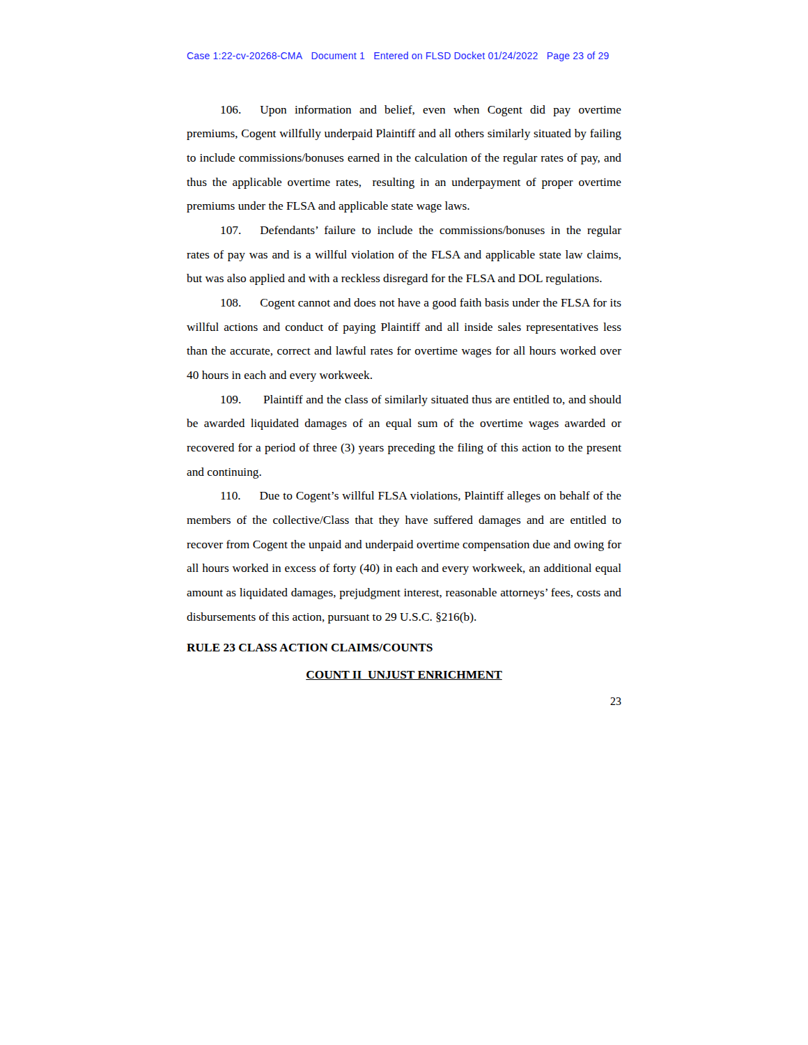Case 1:22-cv-20268-CMA Document 1 Entered on FLSD Docket 01/24/2022 Page 23 of 29
106. Upon information and belief, even when Cogent did pay overtime premiums, Cogent willfully underpaid Plaintiff and all others similarly situated by failing to include commissions/bonuses earned in the calculation of the regular rates of pay, and thus the applicable overtime rates, resulting in an underpayment of proper overtime premiums under the FLSA and applicable state wage laws.
107. Defendants’ failure to include the commissions/bonuses in the regular rates of pay was and is a willful violation of the FLSA and applicable state law claims, but was also applied and with a reckless disregard for the FLSA and DOL regulations.
108. Cogent cannot and does not have a good faith basis under the FLSA for its willful actions and conduct of paying Plaintiff and all inside sales representatives less than the accurate, correct and lawful rates for overtime wages for all hours worked over 40 hours in each and every workweek.
109. Plaintiff and the class of similarly situated thus are entitled to, and should be awarded liquidated damages of an equal sum of the overtime wages awarded or recovered for a period of three (3) years preceding the filing of this action to the present and continuing.
110. Due to Cogent’s willful FLSA violations, Plaintiff alleges on behalf of the members of the collective/Class that they have suffered damages and are entitled to recover from Cogent the unpaid and underpaid overtime compensation due and owing for all hours worked in excess of forty (40) in each and every workweek, an additional equal amount as liquidated damages, prejudgment interest, reasonable attorneys’ fees, costs and disbursements of this action, pursuant to 29 U.S.C. §216(b).
RULE 23 CLASS ACTION CLAIMS/COUNTS
COUNT II UNJUST ENRICHMENT
23